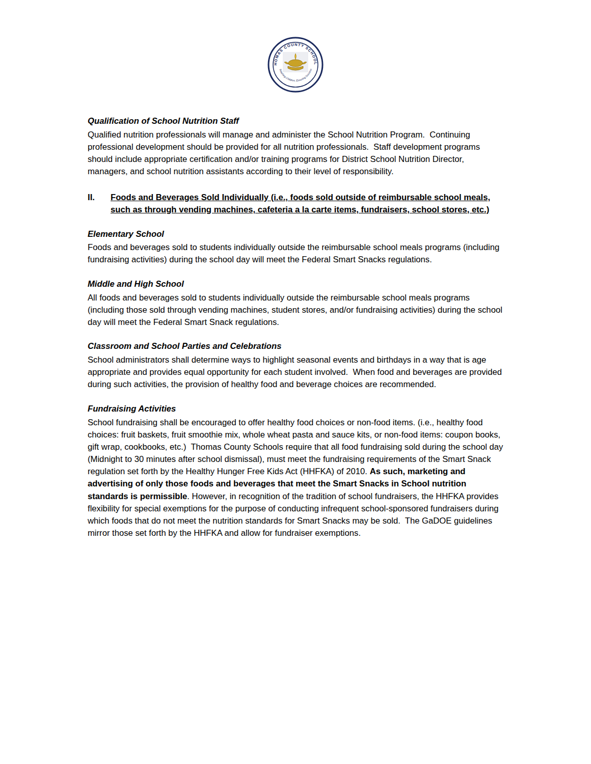THOMAS COUNTY SCHOOLS Teaching Children, Ensuring Success
Qualification of School Nutrition Staff
Qualified nutrition professionals will manage and administer the School Nutrition Program. Continuing professional development should be provided for all nutrition professionals. Staff development programs should include appropriate certification and/or training programs for District School Nutrition Director, managers, and school nutrition assistants according to their level of responsibility.
II. Foods and Beverages Sold Individually (i.e., foods sold outside of reimbursable school meals, such as through vending machines, cafeteria a la carte items, fundraisers, school stores, etc.)
Elementary School
Foods and beverages sold to students individually outside the reimbursable school meals programs (including fundraising activities) during the school day will meet the Federal Smart Snacks regulations.
Middle and High School
All foods and beverages sold to students individually outside the reimbursable school meals programs (including those sold through vending machines, student stores, and/or fundraising activities) during the school day will meet the Federal Smart Snack regulations.
Classroom and School Parties and Celebrations
School administrators shall determine ways to highlight seasonal events and birthdays in a way that is age appropriate and provides equal opportunity for each student involved. When food and beverages are provided during such activities, the provision of healthy food and beverage choices are recommended.
Fundraising Activities
School fundraising shall be encouraged to offer healthy food choices or non-food items. (i.e., healthy food choices: fruit baskets, fruit smoothie mix, whole wheat pasta and sauce kits, or non-food items: coupon books, gift wrap, cookbooks, etc.) Thomas County Schools require that all food fundraising sold during the school day (Midnight to 30 minutes after school dismissal), must meet the fundraising requirements of the Smart Snack regulation set forth by the Healthy Hunger Free Kids Act (HHFKA) of 2010. As such, marketing and advertising of only those foods and beverages that meet the Smart Snacks in School nutrition standards is permissible. However, in recognition of the tradition of school fundraisers, the HHFKA provides flexibility for special exemptions for the purpose of conducting infrequent school-sponsored fundraisers during which foods that do not meet the nutrition standards for Smart Snacks may be sold. The GaDOE guidelines mirror those set forth by the HHFKA and allow for fundraiser exemptions.